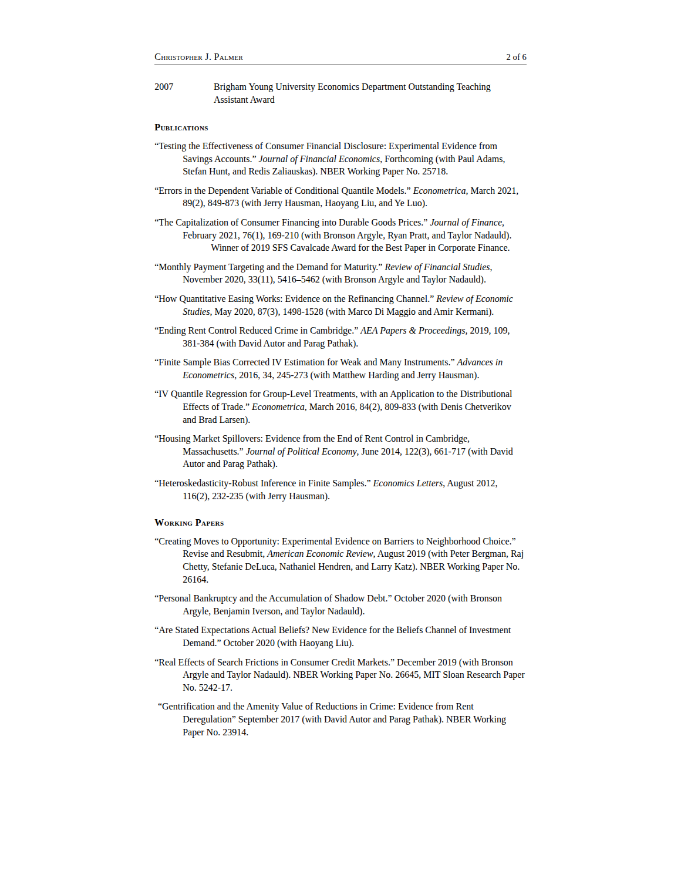Christopher J. Palmer 2 of 6
2007 Brigham Young University Economics Department Outstanding Teaching Assistant Award
Publications
“Testing the Effectiveness of Consumer Financial Disclosure: Experimental Evidence from Savings Accounts.” Journal of Financial Economics, Forthcoming (with Paul Adams, Stefan Hunt, and Redis Zaliauskas). NBER Working Paper No. 25718.
“Errors in the Dependent Variable of Conditional Quantile Models.” Econometrica, March 2021, 89(2), 849-873 (with Jerry Hausman, Haoyang Liu, and Ye Luo).
“The Capitalization of Consumer Financing into Durable Goods Prices.” Journal of Finance, February 2021, 76(1), 169-210 (with Bronson Argyle, Ryan Pratt, and Taylor Nadauld).Winner of 2019 SFS Cavalcade Award for the Best Paper in Corporate Finance.
“Monthly Payment Targeting and the Demand for Maturity.” Review of Financial Studies, November 2020, 33(11), 5416–5462 (with Bronson Argyle and Taylor Nadauld).
“How Quantitative Easing Works: Evidence on the Refinancing Channel.” Review of Economic Studies, May 2020, 87(3), 1498-1528 (with Marco Di Maggio and Amir Kermani).
“Ending Rent Control Reduced Crime in Cambridge.” AEA Papers & Proceedings, 2019, 109, 381-384 (with David Autor and Parag Pathak).
“Finite Sample Bias Corrected IV Estimation for Weak and Many Instruments.” Advances in Econometrics, 2016, 34, 245-273 (with Matthew Harding and Jerry Hausman).
“IV Quantile Regression for Group-Level Treatments, with an Application to the Distributional Effects of Trade.” Econometrica, March 2016, 84(2), 809-833 (with Denis Chetverikov and Brad Larsen).
“Housing Market Spillovers: Evidence from the End of Rent Control in Cambridge, Massachusetts.” Journal of Political Economy, June 2014, 122(3), 661-717 (with David Autor and Parag Pathak).
“Heteroskedasticity-Robust Inference in Finite Samples.” Economics Letters, August 2012, 116(2), 232-235 (with Jerry Hausman).
Working Papers
“Creating Moves to Opportunity: Experimental Evidence on Barriers to Neighborhood Choice.” Revise and Resubmit, American Economic Review, August 2019 (with Peter Bergman, Raj Chetty, Stefanie DeLuca, Nathaniel Hendren, and Larry Katz). NBER Working Paper No. 26164.
“Personal Bankruptcy and the Accumulation of Shadow Debt.” October 2020 (with Bronson Argyle, Benjamin Iverson, and Taylor Nadauld).
“Are Stated Expectations Actual Beliefs? New Evidence for the Beliefs Channel of Investment Demand.” October 2020 (with Haoyang Liu).
“Real Effects of Search Frictions in Consumer Credit Markets.” December 2019 (with Bronson Argyle and Taylor Nadauld). NBER Working Paper No. 26645, MIT Sloan Research Paper No. 5242-17.
“Gentrification and the Amenity Value of Reductions in Crime: Evidence from Rent Deregulation” September 2017 (with David Autor and Parag Pathak). NBER Working Paper No. 23914.